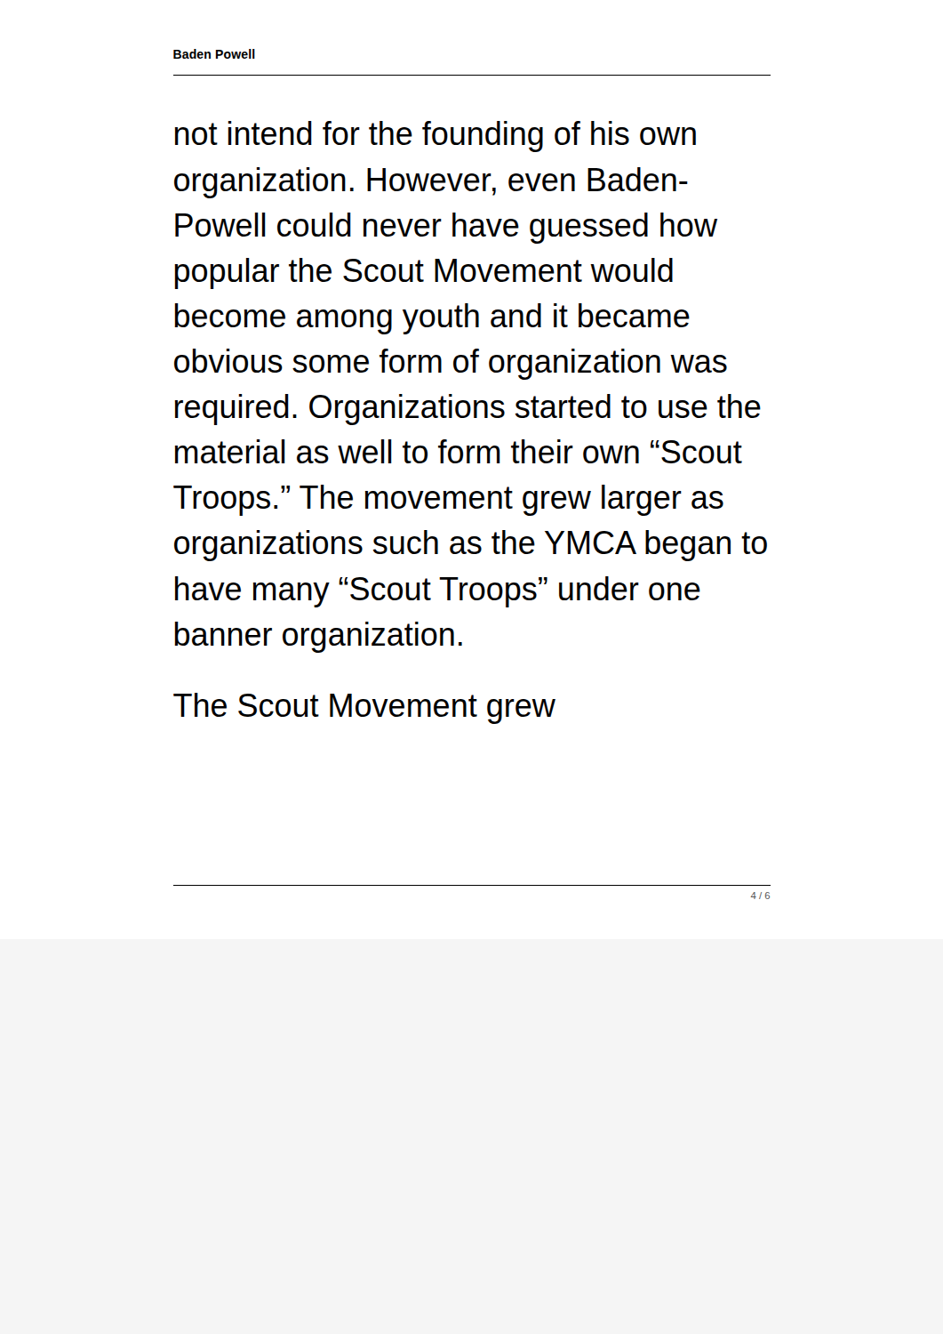Baden Powell
not intend for the founding of his own organization. However, even Baden-Powell could never have guessed how popular the Scout Movement would become among youth and it became obvious some form of organization was required. Organizations started to use the material as well to form their own “Scout Troops.” The movement grew larger as organizations such as the YMCA began to have many “Scout Troops” under one banner organization.
The Scout Movement grew
4 / 6